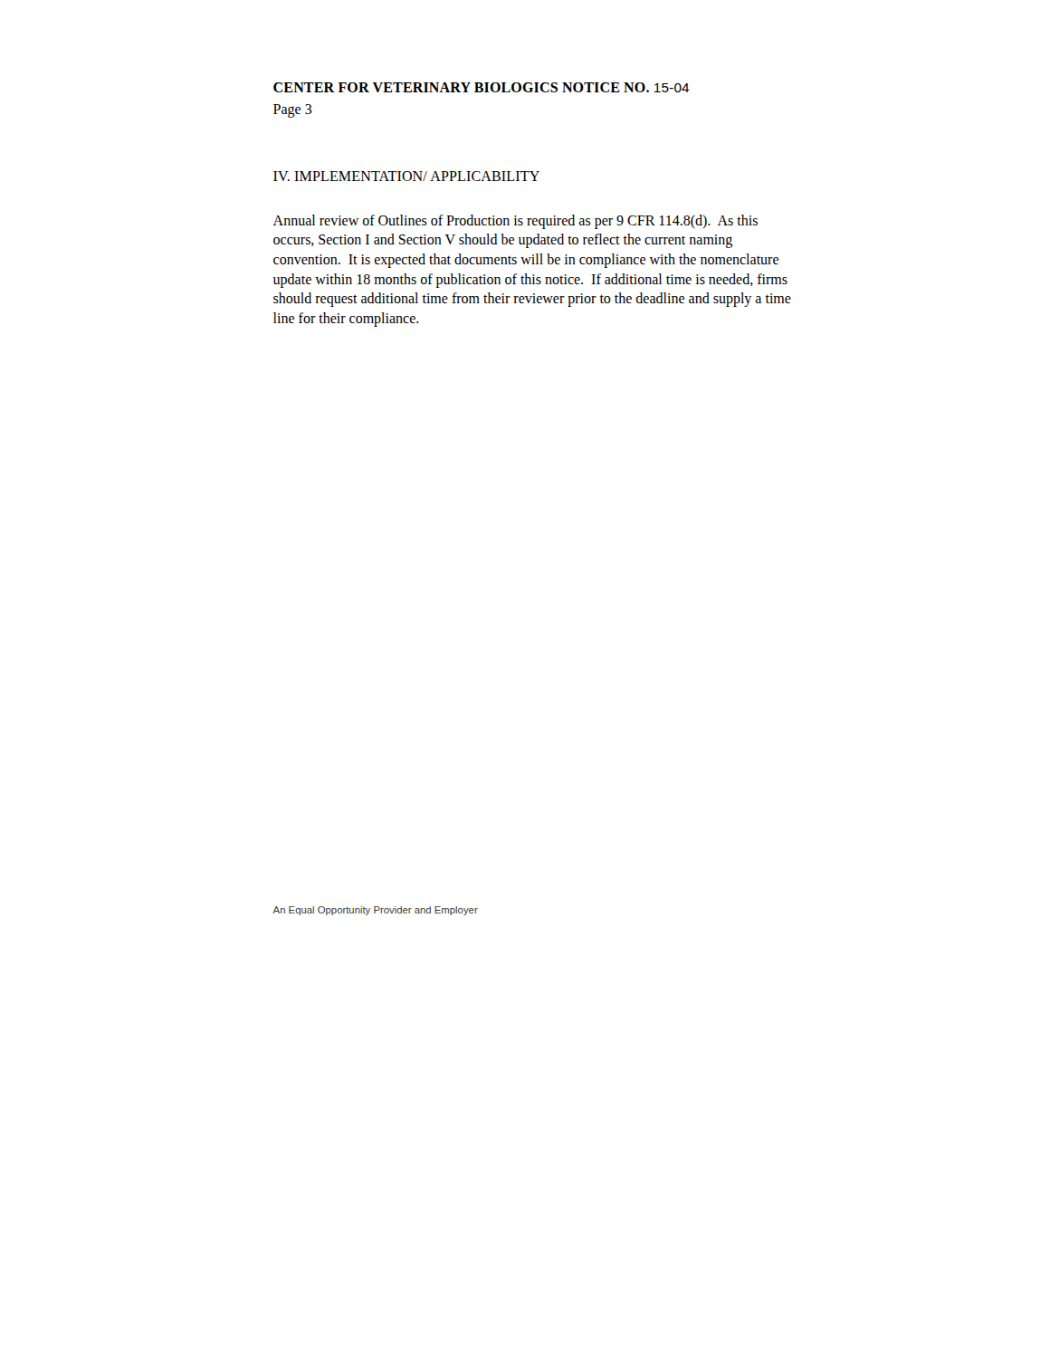CENTER FOR VETERINARY BIOLOGICS NOTICE NO. 15-04
Page 3
IV. IMPLEMENTATION/ APPLICABILITY
Annual review of Outlines of Production is required as per 9 CFR 114.8(d). As this occurs, Section I and Section V should be updated to reflect the current naming convention. It is expected that documents will be in compliance with the nomenclature update within 18 months of publication of this notice. If additional time is needed, firms should request additional time from their reviewer prior to the deadline and supply a time line for their compliance.
An Equal Opportunity Provider and Employer